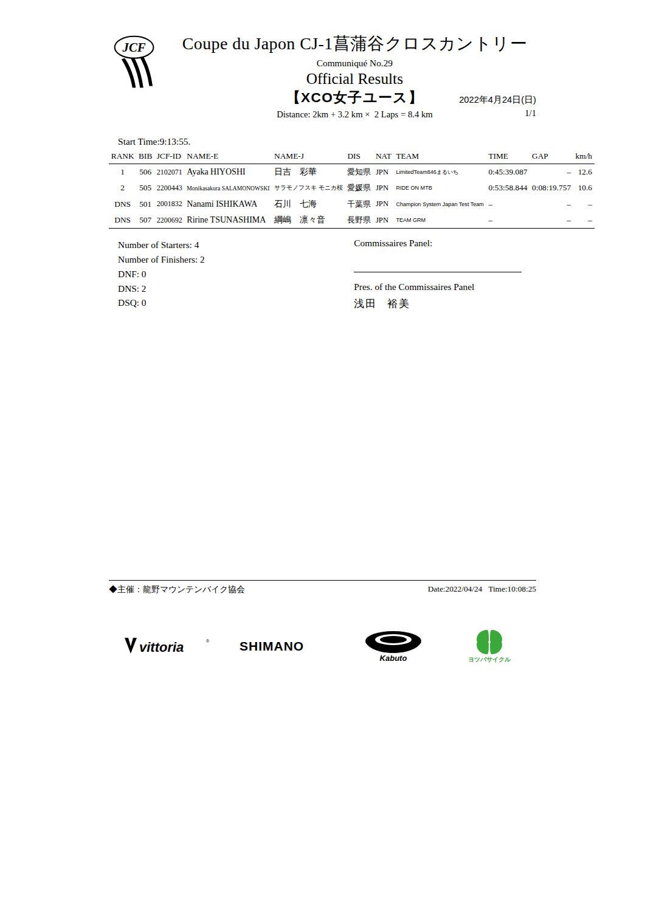JCF
Coupe du Japon CJ-1菖蒲谷クロスカントリー
Communiqué No.29
Official Results
【XCO女子ユース】
Distance: 2km + 3.2 km × 2 Laps = 8.4 km
2022年4月24日(日)
1/1
Start Time:9:13:55.
| RANK | BIB | JCF-ID | NAME-E | NAME-J | DIS | NAT | TEAM | TIME | GAP | km/h |
| --- | --- | --- | --- | --- | --- | --- | --- | --- | --- | --- |
| 1 | 506 | 2102071 | Ayaka HIYOSHI | 日吉 彩華 | 愛知県 | JPN | LimitedTeam846まるいち | 0:45:39.087 | – | 12.6 |
| 2 | 505 | 2200443 | Monikasakura SALAMONOWSKI | サラモノフスキ モニカ桜 | 愛媛県 | JPN | RIDE ON MTB | 0:53:58.844 | 0:08:19.757 | 10.6 |
| DNS | 501 | 2001832 | Nanami ISHIKAWA | 石川 七海 | 千葉県 | JPN | Champion System Japan Test Team | – | – | – |
| DNS | 507 | 2200692 | Ririne TSUNASHIMA | 綱嶋 凛々音 | 長野県 | JPN | TEAM GRM | – | – | – |
Number of Starters: 4
Number of Finishers: 2
DNF: 0
DNS: 2
DSQ: 0
Commissaires Panel:
Pres. of the Commissaires Panel
浅田　裕美
◆主催：龍野マウンテンバイク協会
Date:2022/04/24 Time:10:08:25
vittoria ®
SHIMANO
Kabuto
ヨツバサイクル